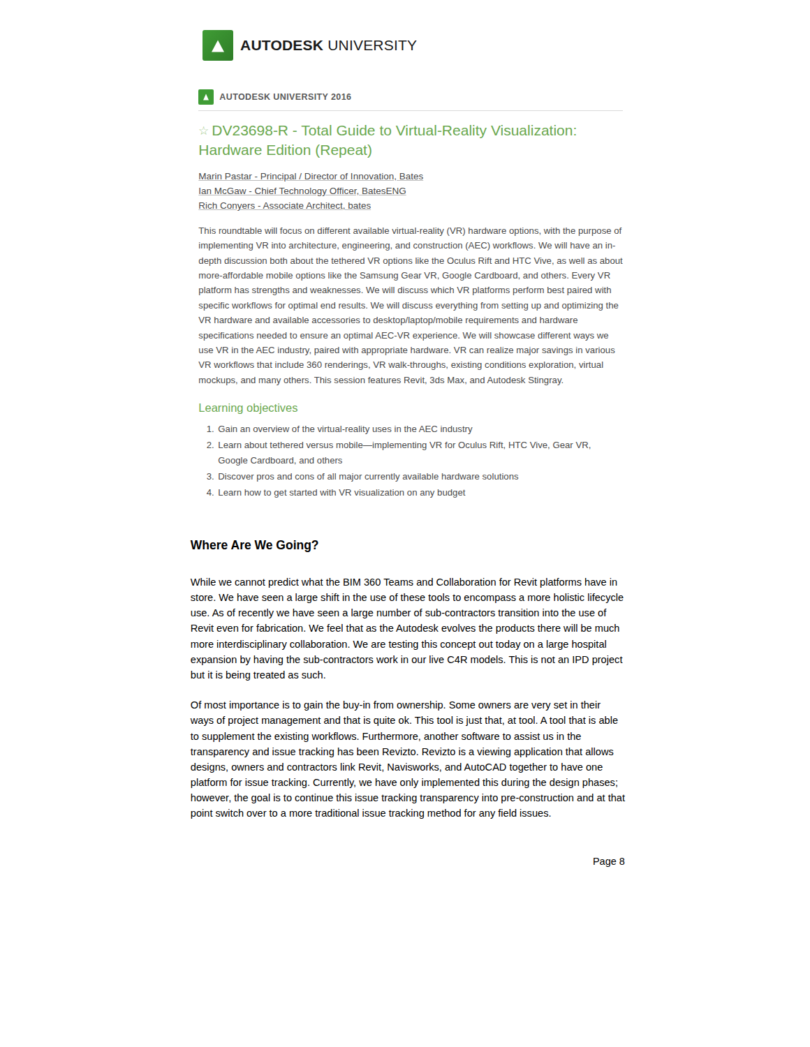AUTODESK UNIVERSITY
AUTODESK UNIVERSITY 2016
☆DV23698-R - Total Guide to Virtual-Reality Visualization: Hardware Edition (Repeat)
Marin Pastar - Principal / Director of Innovation, Bates
Ian McGaw - Chief Technology Officer, BatesENG
Rich Conyers - Associate Architect, bates
This roundtable will focus on different available virtual-reality (VR) hardware options, with the purpose of implementing VR into architecture, engineering, and construction (AEC) workflows. We will have an in-depth discussion both about the tethered VR options like the Oculus Rift and HTC Vive, as well as about more-affordable mobile options like the Samsung Gear VR, Google Cardboard, and others. Every VR platform has strengths and weaknesses. We will discuss which VR platforms perform best paired with specific workflows for optimal end results. We will discuss everything from setting up and optimizing the VR hardware and available accessories to desktop/laptop/mobile requirements and hardware specifications needed to ensure an optimal AEC-VR experience. We will showcase different ways we use VR in the AEC industry, paired with appropriate hardware. VR can realize major savings in various VR workflows that include 360 renderings, VR walk-throughs, existing conditions exploration, virtual mockups, and many others. This session features Revit, 3ds Max, and Autodesk Stingray.
Learning objectives
Gain an overview of the virtual-reality uses in the AEC industry
Learn about tethered versus mobile—implementing VR for Oculus Rift, HTC Vive, Gear VR, Google Cardboard, and others
Discover pros and cons of all major currently available hardware solutions
Learn how to get started with VR visualization on any budget
Where Are We Going?
While we cannot predict what the BIM 360 Teams and Collaboration for Revit platforms have in store. We have seen a large shift in the use of these tools to encompass a more holistic lifecycle use. As of recently we have seen a large number of sub-contractors transition into the use of Revit even for fabrication. We feel that as the Autodesk evolves the products there will be much more interdisciplinary collaboration. We are testing this concept out today on a large hospital expansion by having the sub-contractors work in our live C4R models. This is not an IPD project but it is being treated as such.
Of most importance is to gain the buy-in from ownership. Some owners are very set in their ways of project management and that is quite ok. This tool is just that, at tool. A tool that is able to supplement the existing workflows. Furthermore, another software to assist us in the transparency and issue tracking has been Revizto. Revizto is a viewing application that allows designs, owners and contractors link Revit, Navisworks, and AutoCAD together to have one platform for issue tracking. Currently, we have only implemented this during the design phases; however, the goal is to continue this issue tracking transparency into pre-construction and at that point switch over to a more traditional issue tracking method for any field issues.
Page 8